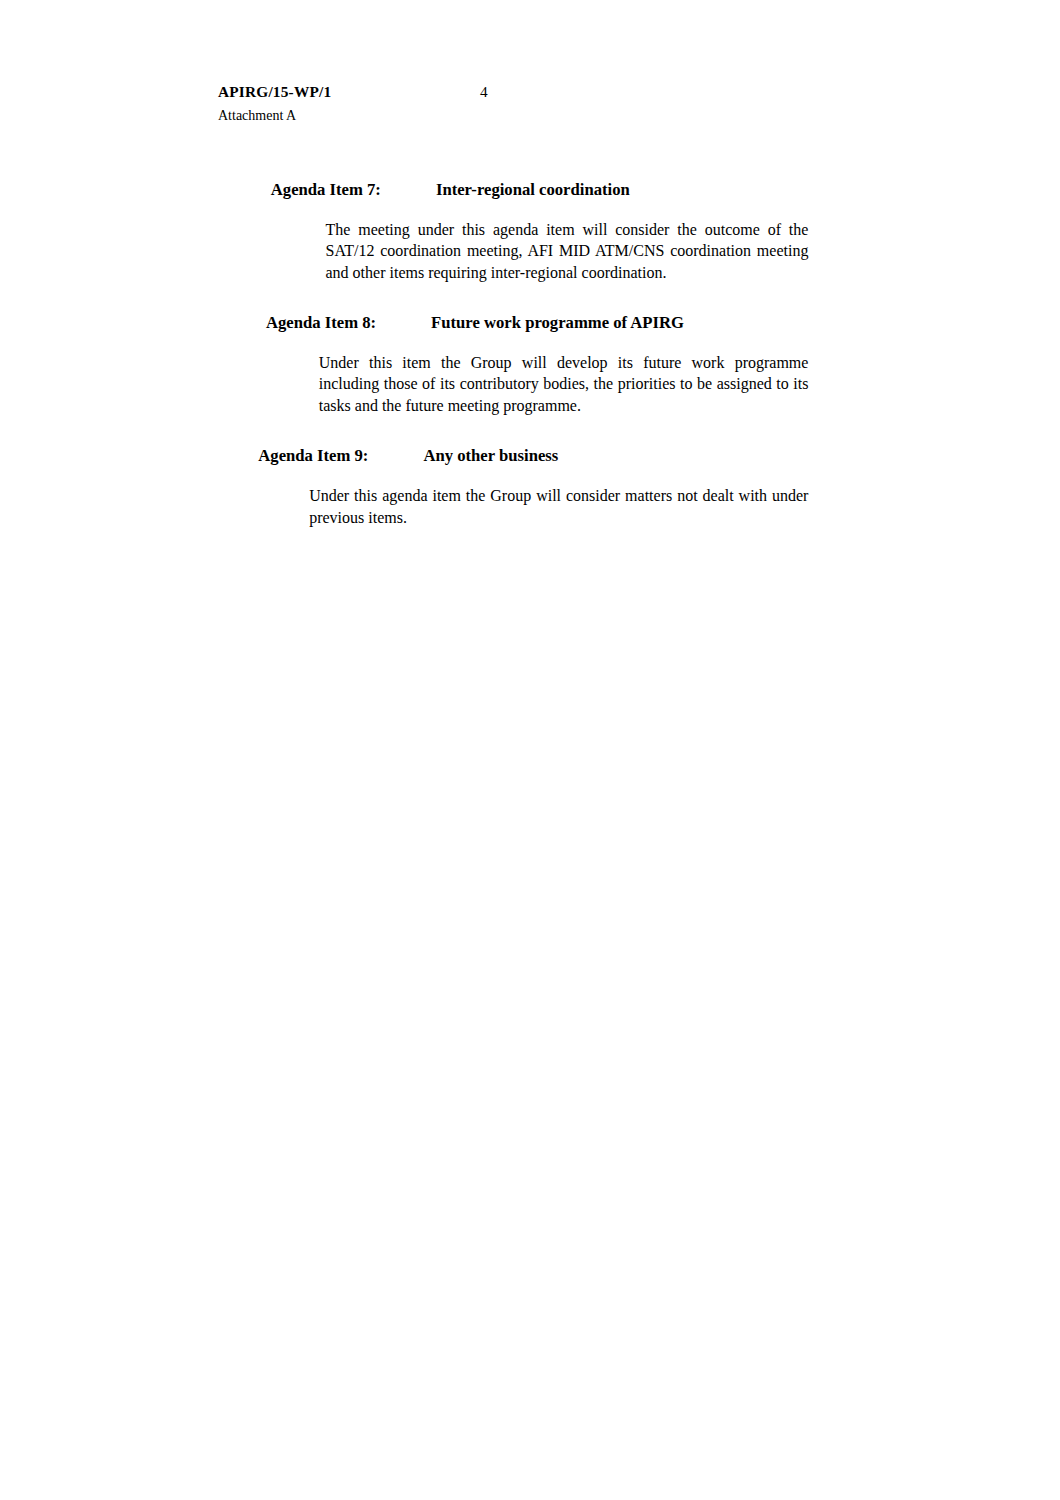APIRG/15-WP/1 4
Attachment A
Agenda Item 7: Inter-regional coordination
The meeting under this agenda item will consider the outcome of the SAT/12 coordination meeting, AFI MID ATM/CNS coordination meeting and other items requiring inter-regional coordination.
Agenda Item 8: Future work programme of APIRG
Under this item the Group will develop its future work programme including those of its contributory bodies, the priorities to be assigned to its tasks and the future meeting programme.
Agenda Item 9: Any other business
Under this agenda item the Group will consider matters not dealt with under previous items.